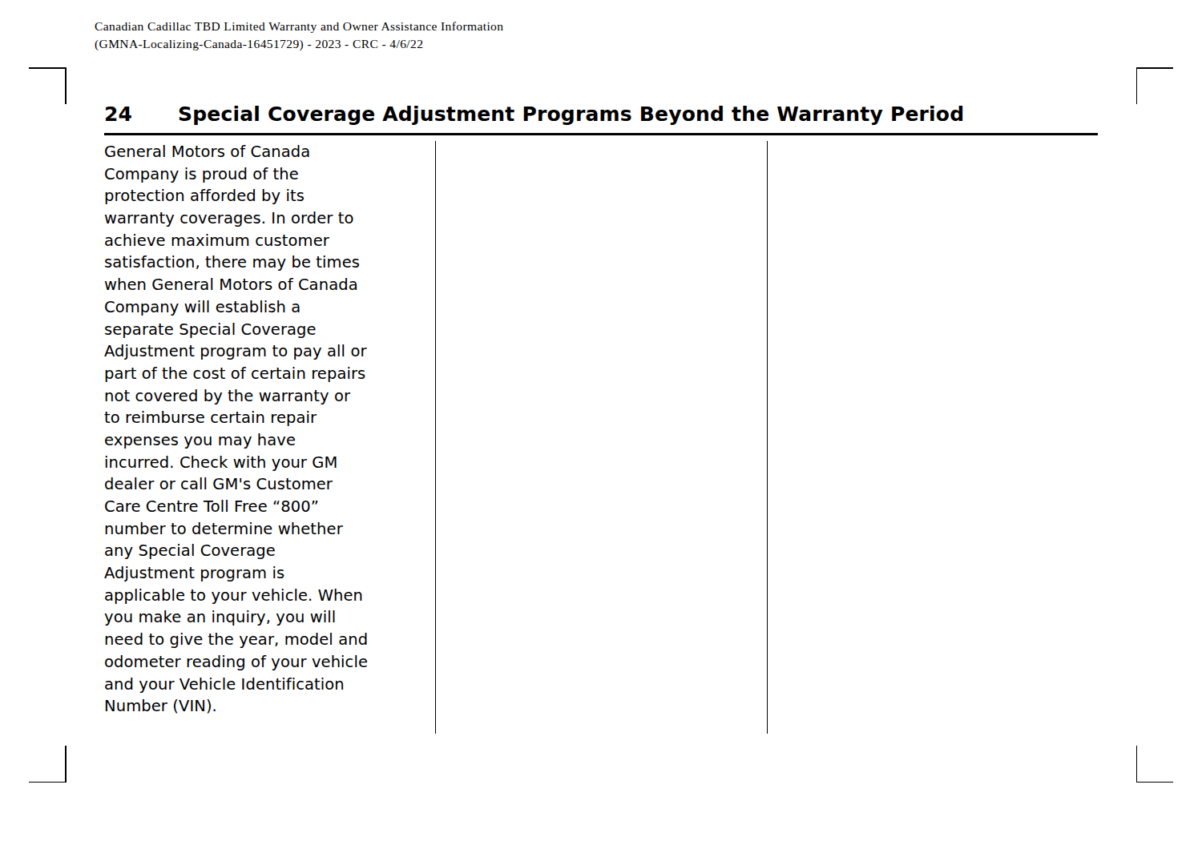Canadian Cadillac TBD Limited Warranty and Owner Assistance Information
(GMNA-Localizing-Canada-16451729) - 2023 - CRC - 4/6/22
24 Special Coverage Adjustment Programs Beyond the Warranty Period
General Motors of Canada Company is proud of the protection afforded by its warranty coverages. In order to achieve maximum customer satisfaction, there may be times when General Motors of Canada Company will establish a separate Special Coverage Adjustment program to pay all or part of the cost of certain repairs not covered by the warranty or to reimburse certain repair expenses you may have incurred. Check with your GM dealer or call GM's Customer Care Centre Toll Free “800” number to determine whether any Special Coverage Adjustment program is applicable to your vehicle. When you make an inquiry, you will need to give the year, model and odometer reading of your vehicle and your Vehicle Identification Number (VIN).